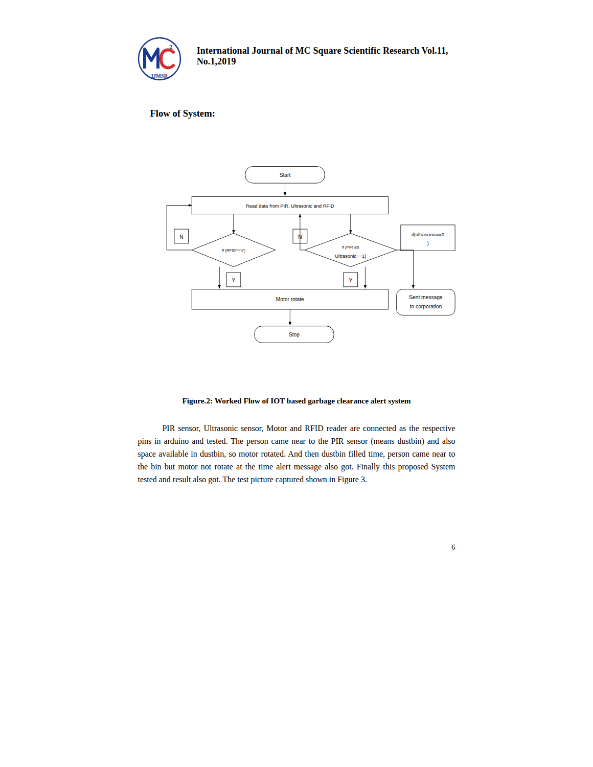2 IJMSR
International Journal of MC Square Scientific Research Vol.11, No.1,2019
Flow of System:
Start Read data from PIR, Ultrasonic and RFID If (RFID==’x’) If (PIR && Ultrasonic==1) N N if(ultrasonic==0 ) Y Y Motor rotate Sent message to corporation Stop
Figure.2: Worked Flow of IOT based garbage clearance alert system
PIR sensor, Ultrasonic sensor, Motor and RFID reader are connected as the respective pins in arduino and tested. The person came near to the PIR sensor (means dustbin) and also space available in dustbin, so motor rotated. And then dustbin filled time, person came near to the bin but motor not rotate at the time alert message also got. Finally this proposed System tested and result also got. The test picture captured shown in Figure 3.
6